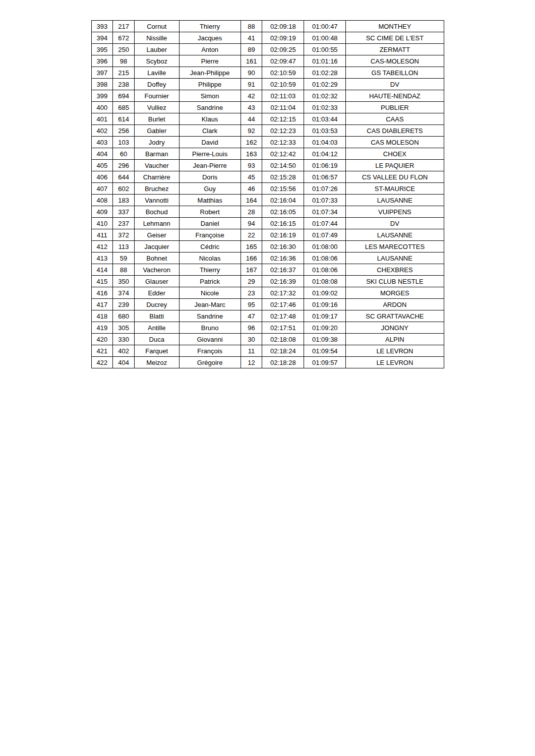| 393 | 217 | Cornut | Thierry | 88 | 02:09:18 | 01:00:47 | MONTHEY |
| 394 | 672 | Nissille | Jacques | 41 | 02:09:19 | 01:00:48 | SC CIME DE L'EST |
| 395 | 250 | Lauber | Anton | 89 | 02:09:25 | 01:00:55 | ZERMATT |
| 396 | 98 | Scyboz | Pierre | 161 | 02:09:47 | 01:01:16 | CAS-MOLESON |
| 397 | 215 | Laville | Jean-Philippe | 90 | 02:10:59 | 01:02:28 | GS TABEILLON |
| 398 | 238 | Doffey | Philippe | 91 | 02:10:59 | 01:02:29 | DV |
| 399 | 694 | Fournier | Simon | 42 | 02:11:03 | 01:02:32 | HAUTE-NENDAZ |
| 400 | 685 | Vulliez | Sandrine | 43 | 02:11:04 | 01:02:33 | PUBLIER |
| 401 | 614 | Burlet | Klaus | 44 | 02:12:15 | 01:03:44 | CAAS |
| 402 | 256 | Gabler | Clark | 92 | 02:12:23 | 01:03:53 | CAS DIABLERETS |
| 403 | 103 | Jodry | David | 162 | 02:12:33 | 01:04:03 | CAS MOLESON |
| 404 | 60 | Barman | Pierre-Louis | 163 | 02:12:42 | 01:04:12 | CHOEX |
| 405 | 296 | Vaucher | Jean-Pierre | 93 | 02:14:50 | 01:06:19 | LE PAQUIER |
| 406 | 644 | Charrière | Doris | 45 | 02:15:28 | 01:06:57 | CS VALLEE DU FLON |
| 407 | 602 | Bruchez | Guy | 46 | 02:15:56 | 01:07:26 | ST-MAURICE |
| 408 | 183 | Vannotti | Matthias | 164 | 02:16:04 | 01:07:33 | LAUSANNE |
| 409 | 337 | Bochud | Robert | 28 | 02:16:05 | 01:07:34 | VUIPPENS |
| 410 | 237 | Lehmann | Daniel | 94 | 02:16:15 | 01:07:44 | DV |
| 411 | 372 | Geiser | Françoise | 22 | 02:16:19 | 01:07:49 | LAUSANNE |
| 412 | 113 | Jacquier | Cédric | 165 | 02:16:30 | 01:08:00 | LES MARECOTTES |
| 413 | 59 | Bohnet | Nicolas | 166 | 02:16:36 | 01:08:06 | LAUSANNE |
| 414 | 88 | Vacheron | Thierry | 167 | 02:16:37 | 01:08:06 | CHEXBRES |
| 415 | 350 | Glauser | Patrick | 29 | 02:16:39 | 01:08:08 | SKI CLUB NESTLE |
| 416 | 374 | Edder | Nicole | 23 | 02:17:32 | 01:09:02 | MORGES |
| 417 | 239 | Ducrey | Jean-Marc | 95 | 02:17:46 | 01:09:16 | ARDON |
| 418 | 680 | Blatti | Sandrine | 47 | 02:17:48 | 01:09:17 | SC GRATTAVACHE |
| 419 | 305 | Antille | Bruno | 96 | 02:17:51 | 01:09:20 | JONGNY |
| 420 | 330 | Duca | Giovanni | 30 | 02:18:08 | 01:09:38 | ALPIN |
| 421 | 402 | Farquet | François | 11 | 02:18:24 | 01:09:54 | LE LEVRON |
| 422 | 404 | Meizoz | Grégoire | 12 | 02:18:28 | 01:09:57 | LE LEVRON |